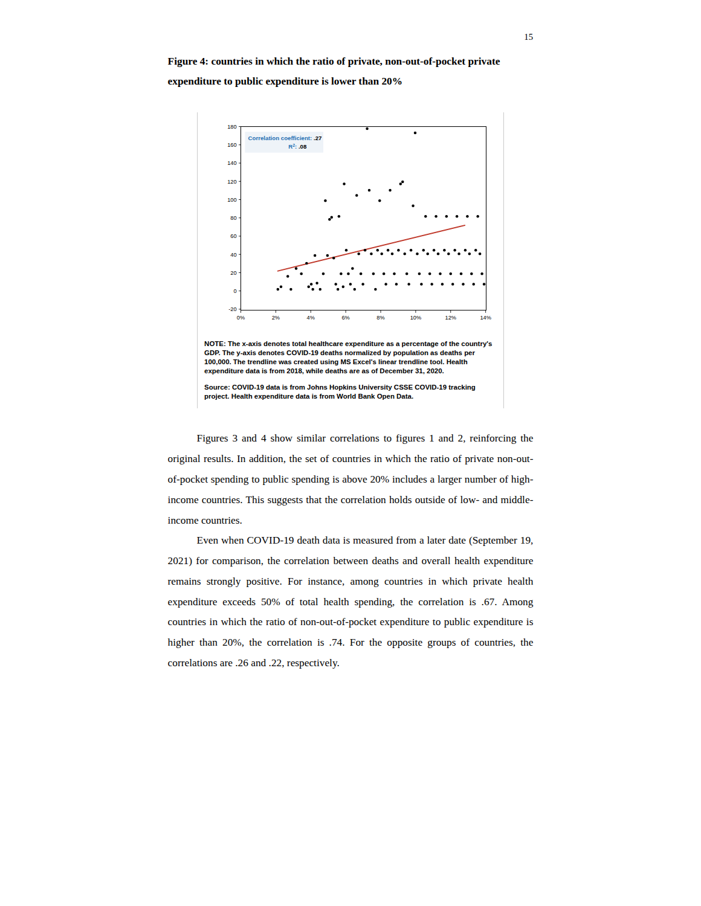15
Figure 4: countries in which the ratio of private, non-out-of-pocket private expenditure to public expenditure is lower than 20%
180 160 140 120 100 80 60 40 20 0 -20 0% 2% 4% 6% 8% 10% 12% 14% Correlation coefficient: .27 R2: .08
NOTE: The x-axis denotes total healthcare expenditure as a percentage of the country's GDP. The y-axis denotes COVID-19 deaths normalized by population as deaths per 100,000. The trendline was created using MS Excel's linear trendline tool. Health expenditure data is from 2018, while deaths are as of December 31, 2020.
Source: COVID-19 data is from Johns Hopkins University CSSE COVID-19 tracking project. Health expenditure data is from World Bank Open Data.
Figures 3 and 4 show similar correlations to figures 1 and 2, reinforcing the original results. In addition, the set of countries in which the ratio of private non-out-of-pocket spending to public spending is above 20% includes a larger number of high-income countries. This suggests that the correlation holds outside of low- and middle-income countries.
Even when COVID-19 death data is measured from a later date (September 19, 2021) for comparison, the correlation between deaths and overall health expenditure remains strongly positive. For instance, among countries in which private health expenditure exceeds 50% of total health spending, the correlation is .67. Among countries in which the ratio of non-out-of-pocket expenditure to public expenditure is higher than 20%, the correlation is .74. For the opposite groups of countries, the correlations are .26 and .22, respectively.